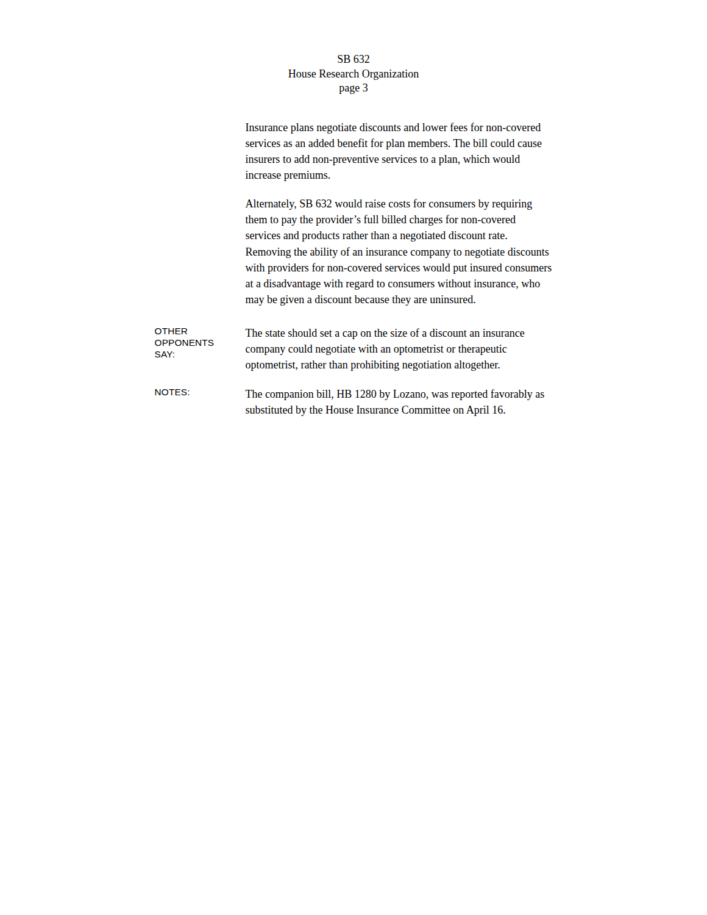SB 632
House Research Organization
page 3
| | Insurance plans negotiate discounts and lower fees for non-covered services as an added benefit for plan members. The bill could cause insurers to add non-preventive services to a plan, which would increase premiums. Alternately, SB 632 would raise costs for consumers by requiring them to pay the provider’s full billed charges for non-covered services and products rather than a negotiated discount rate. Removing the ability of an insurance company to negotiate discounts with providers for non-covered services would put insured consumers at a disadvantage with regard to consumers without insurance, who may be given a discount because they are uninsured. |
| OTHER OPPONENTS SAY: | The state should set a cap on the size of a discount an insurance company could negotiate with an optometrist or therapeutic optometrist, rather than prohibiting negotiation altogether. |
| NOTES: | The companion bill, HB 1280 by Lozano, was reported favorably as substituted by the House Insurance Committee on April 16. |